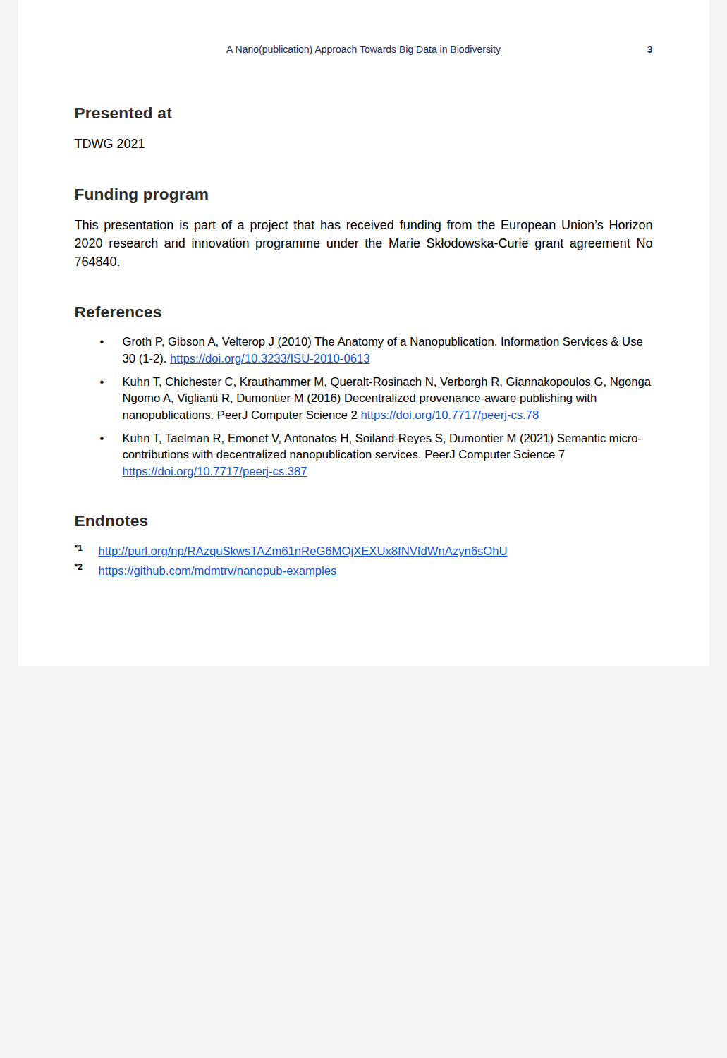A Nano(publication) Approach Towards Big Data in Biodiversity 3
Presented at
TDWG 2021
Funding program
This presentation is part of a project that has received funding from the European Union’s Horizon 2020 research and innovation programme under the Marie Skłodowska-Curie grant agreement No 764840.
References
Groth P, Gibson A, Velterop J (2010) The Anatomy of a Nanopublication. Information Services & Use 30 (1-2). https://doi.org/10.3233/ISU-2010-0613
Kuhn T, Chichester C, Krauthammer M, Queralt-Rosinach N, Verborgh R, Giannakopoulos G, Ngonga Ngomo A, Viglianti R, Dumontier M (2016) Decentralized provenance-aware publishing with nanopublications. PeerJ Computer Science 2 https://doi.org/10.7717/peerj-cs.78
Kuhn T, Taelman R, Emonet V, Antonatos H, Soiland-Reyes S, Dumontier M (2021) Semantic micro-contributions with decentralized nanopublication services. PeerJ Computer Science 7 https://doi.org/10.7717/peerj-cs.387
Endnotes
*1 http://purl.org/np/RAzquSkwsTAZm61nReG6MOjXEXUx8fNVfdWnAzyn6sOhU
*2 https://github.com/mdmtrv/nanopub-examples